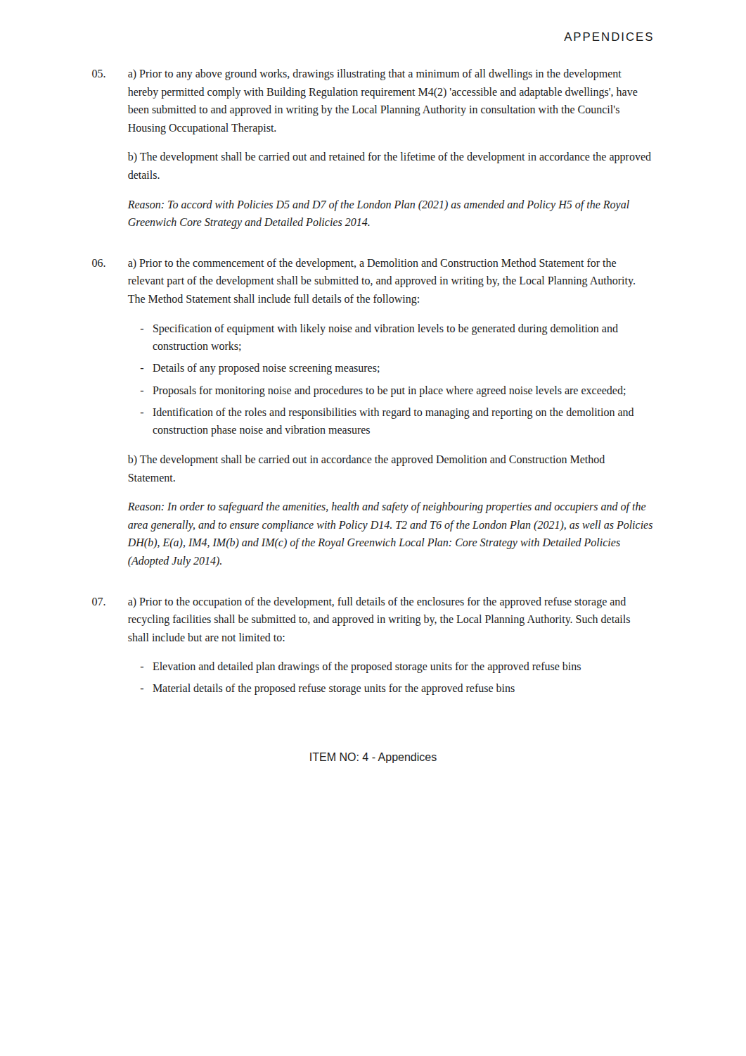APPENDICES
05.
a) Prior to any above ground works, drawings illustrating that a minimum of all dwellings in the development hereby permitted comply with Building Regulation requirement M4(2) 'accessible and adaptable dwellings', have been submitted to and approved in writing by the Local Planning Authority in consultation with the Council's Housing Occupational Therapist.
b) The development shall be carried out and retained for the lifetime of the development in accordance the approved details.
Reason: To accord with Policies D5 and D7 of the London Plan (2021) as amended and Policy H5 of the Royal Greenwich Core Strategy and Detailed Policies 2014.
06.
a) Prior to the commencement of the development, a Demolition and Construction Method Statement for the relevant part of the development shall be submitted to, and approved in writing by, the Local Planning Authority. The Method Statement shall include full details of the following:
Specification of equipment with likely noise and vibration levels to be generated during demolition and construction works;
Details of any proposed noise screening measures;
Proposals for monitoring noise and procedures to be put in place where agreed noise levels are exceeded;
Identification of the roles and responsibilities with regard to managing and reporting on the demolition and construction phase noise and vibration measures
b) The development shall be carried out in accordance the approved Demolition and Construction Method Statement.
Reason: In order to safeguard the amenities, health and safety of neighbouring properties and occupiers and of the area generally, and to ensure compliance with Policy D14. T2 and T6 of the London Plan (2021), as well as Policies DH(b), E(a), IM4, IM(b) and IM(c) of the Royal Greenwich Local Plan: Core Strategy with Detailed Policies (Adopted July 2014).
07.
a) Prior to the occupation of the development, full details of the enclosures for the approved refuse storage and recycling facilities shall be submitted to, and approved in writing by, the Local Planning Authority. Such details shall include but are not limited to:
Elevation and detailed plan drawings of the proposed storage units for the approved refuse bins
Material details of the proposed refuse storage units for the approved refuse bins
ITEM NO: 4 - Appendices